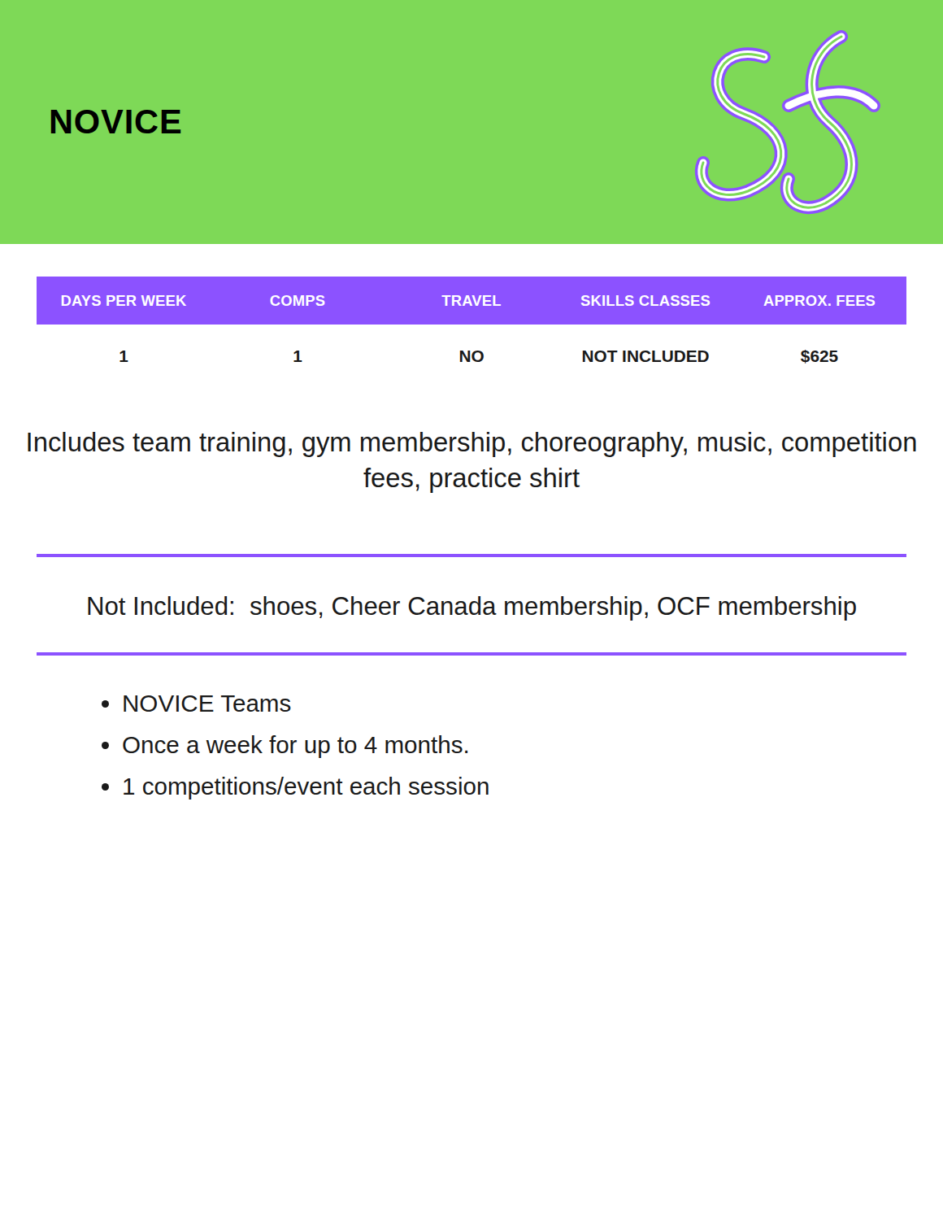Novice
| Days per week | Comps | Travel | Skills classes | Approx. fees |
| --- | --- | --- | --- | --- |
| 1 | 1 | NO | NOT INCLUDED | $625 |
Includes team training, gym membership, choreography, music, competition fees, practice shirt
Not Included: shoes, Cheer Canada membership, OCF membership
NOVICE Teams
Once a week for up to 4 months.
1 competitions/event each session